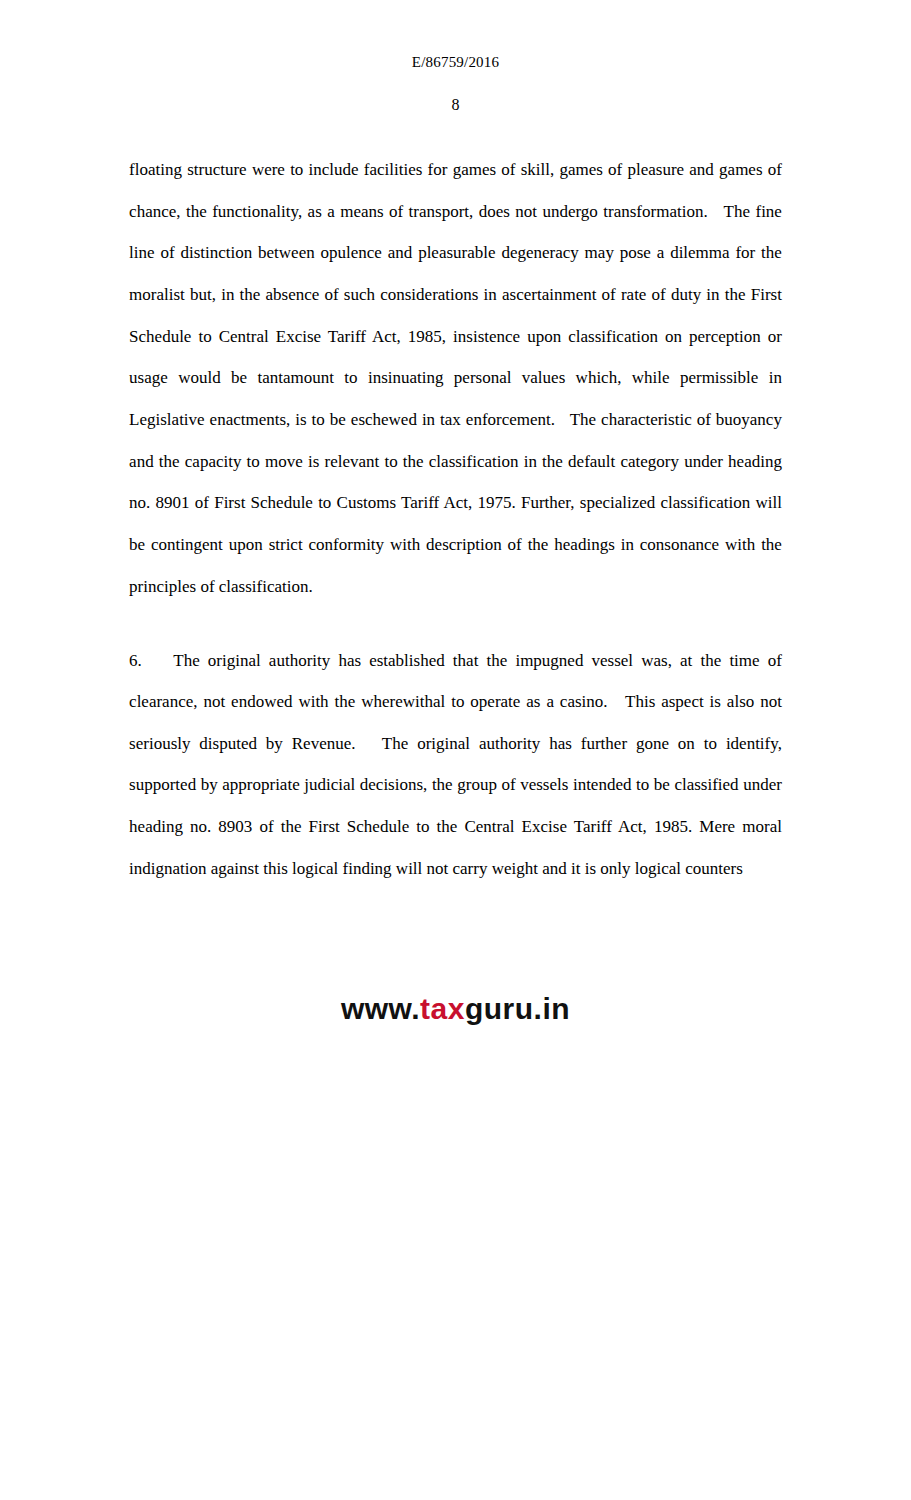E/86759/2016
8
floating structure were to include facilities for games of skill, games of pleasure and games of chance, the functionality, as a means of transport, does not undergo transformation. The fine line of distinction between opulence and pleasurable degeneracy may pose a dilemma for the moralist but, in the absence of such considerations in ascertainment of rate of duty in the First Schedule to Central Excise Tariff Act, 1985, insistence upon classification on perception or usage would be tantamount to insinuating personal values which, while permissible in Legislative enactments, is to be eschewed in tax enforcement. The characteristic of buoyancy and the capacity to move is relevant to the classification in the default category under heading no. 8901 of First Schedule to Customs Tariff Act, 1975. Further, specialized classification will be contingent upon strict conformity with description of the headings in consonance with the principles of classification.
6. The original authority has established that the impugned vessel was, at the time of clearance, not endowed with the wherewithal to operate as a casino. This aspect is also not seriously disputed by Revenue. The original authority has further gone on to identify, supported by appropriate judicial decisions, the group of vessels intended to be classified under heading no. 8903 of the First Schedule to the Central Excise Tariff Act, 1985. Mere moral indignation against this logical finding will not carry weight and it is only logical counters
www.taxguru.in